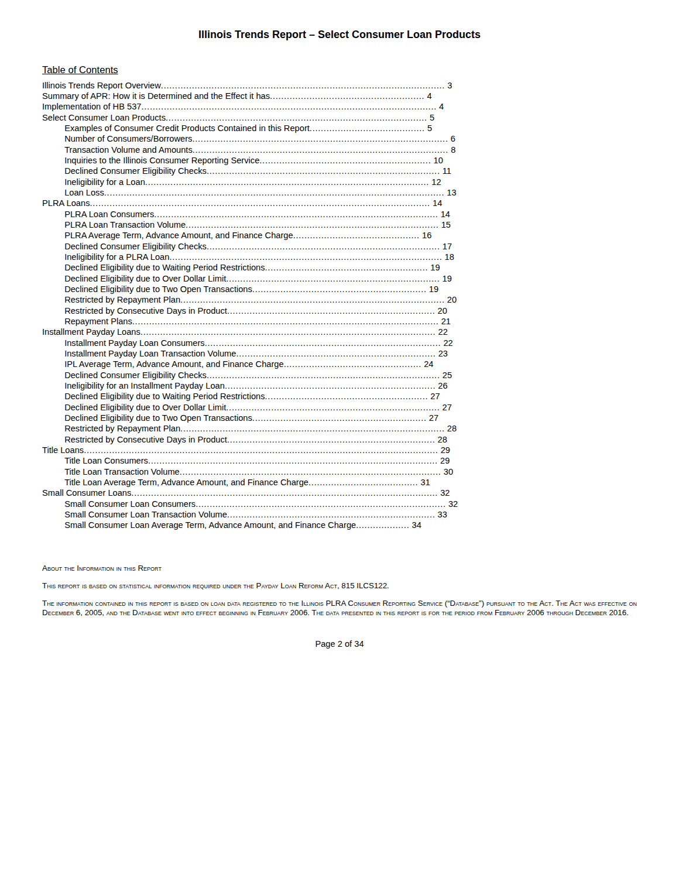Illinois Trends Report – Select Consumer Loan Products
Table of Contents
Illinois Trends Report Overview..................................................................................................... 3
Summary of APR: How it is Determined and the Effect it has....................................................... 4
Implementation of HB 537......................................................................................................... 4
Select Consumer Loan Products............................................................................................. 5
Examples of Consumer Credit Products Contained in this Report......................................... 5
Number of Consumers/Borrowers........................................................................................... 6
Transaction Volume and Amounts........................................................................................... 8
Inquiries to the Illinois Consumer Reporting Service............................................................. 10
Declined Consumer Eligibility Checks................................................................................... 11
Ineligibility for a Loan..................................................................................................... 12
Loan Loss......................................................................................................................... 13
PLRA Loans......................................................................................................................... 14
PLRA Loan Consumers..................................................................................................... 14
PLRA Loan Transaction Volume.......................................................................................... 15
PLRA Average Term, Advance Amount, and Finance Charge............................................. 16
Declined Consumer Eligibility Checks................................................................................... 17
Ineligibility for a PLRA Loan................................................................................................. 18
Declined Eligibility due to Waiting Period Restrictions.......................................................... 19
Declined Eligibility due to Over Dollar Limit............................................................................ 19
Declined Eligibility due to Two Open Transactions.............................................................. 19
Restricted by Repayment Plan.............................................................................................. 20
Restricted by Consecutive Days in Product.......................................................................... 20
Repayment Plans............................................................................................................. 21
Installment Payday Loans......................................................................................................... 22
Installment Payday Loan Consumers.................................................................................... 22
Installment Payday Loan Transaction Volume....................................................................... 23
IPL Average Term, Advance Amount, and Finance Charge................................................. 24
Declined Consumer Eligibility Checks................................................................................... 25
Ineligibility for an Installment Payday Loan........................................................................... 26
Declined Eligibility due to Waiting Period Restrictions.......................................................... 27
Declined Eligibility due to Over Dollar Limit............................................................................ 27
Declined Eligibility due to Two Open Transactions.............................................................. 27
Restricted by Repayment Plan.............................................................................................. 28
Restricted by Consecutive Days in Product.......................................................................... 28
Title Loans.............................................................................................................................. 29
Title Loan Consumers....................................................................................................... 29
Title Loan Transaction Volume............................................................................................. 30
Title Loan Average Term, Advance Amount, and Finance Charge....................................... 31
Small Consumer Loans............................................................................................................. 32
Small Consumer Loan Consumers......................................................................................... 32
Small Consumer Loan Transaction Volume.......................................................................... 33
Small Consumer Loan Average Term, Advance Amount, and Finance Charge................... 34
About the Information in this Report
This report is based on statistical information required under the Payday Loan Reform Act, 815 ILCS122.
The information contained in this report is based on loan data registered to the Illinois PLRA Consumer Reporting Service (“Database”) pursuant to the Act. The Act was effective on December 6, 2005, and the Database went into effect beginning in February 2006. The data presented in this report is for the period from February 2006 through December 2016.
Page 2 of 34